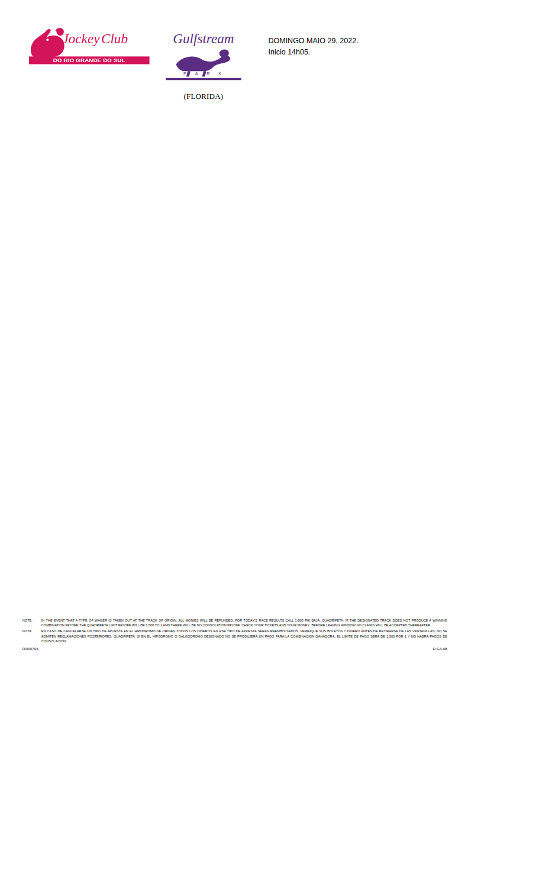Jockey Club DO RIO GRANDE DO SUL
Gulfstream P A R K
(FLORIDA)
DOMINGO MAIO 29, 2022.
Inicio 14h05.
| NOTE: | IN THE EVENT THAT A TYPE OF WAGER IS TAKEN OUT AT THE TRACK OF ORIGIN, ALL MONIES WILL BE REFUNDED. FOR TODAY'S RACE RESULTS CALL 1-800 PIK BAJA. QUADRIFETA: IF THE DESIGNATED TRACK DOES NOT PRODUCE A WINNING COMBINATION PAYOFF, THE QUADRIFETA LIMIT PAYOFF WILL BE 1,500 TO 1 AND THERE WILL BE NO CONSOLATION PAYOFF. CHECK YOUR TICKETS AND YOUR MONEY BEFORE LEAVING WINDOW NO CLAIMS WILL BE ACCEPTED THEREAFTER |
| NOTA: | EN CASO DE CANCELARSE UN TIPO DE APUESTA EN EL HIPODROMO DE ORIGEN TODOS LOS DINEROS EN ESE TIPO DE APUESTA SERAN REEMBOLSADOS. VERIFIQUE SUS BOLETOS Y DINERO ANTES DE RETIRARSE DE LAS VENTANILLAS, NO SE ADMITEN RECLAMACIONES POSTERIORES. QUADRIFETA: SI EN EL HIPODROMO O GALGODROMO DESIGNADO NO SE PRODUJERA UN PAGO PARA LA COMBINACION GANADORA, EL LIMITE DE PAGO SERA DE 1,500 POR 1 Y NO HABRA PAGOS DE CONSOLACION. |
R00/0704 D-CA-08